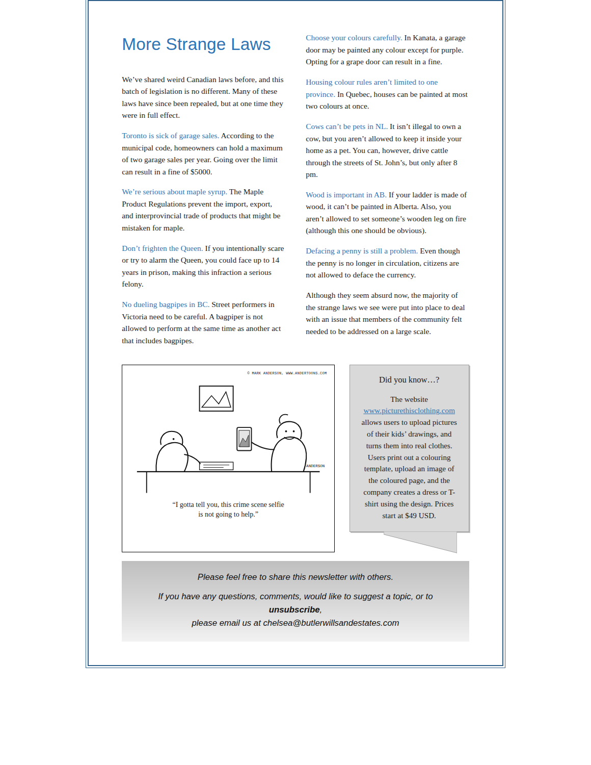More Strange Laws
We’ve shared weird Canadian laws before, and this batch of legislation is no different. Many of these laws have since been repealed, but at one time they were in full effect.
Toronto is sick of garage sales. According to the municipal code, homeowners can hold a maximum of two garage sales per year. Going over the limit can result in a fine of $5000.
We’re serious about maple syrup. The Maple Product Regulations prevent the import, export, and interprovincial trade of products that might be mistaken for maple.
Don’t frighten the Queen. If you intentionally scare or try to alarm the Queen, you could face up to 14 years in prison, making this infraction a serious felony.
No dueling bagpipes in BC. Street performers in Victoria need to be careful. A bagpiper is not allowed to perform at the same time as another act that includes bagpipes.
Choose your colours carefully. In Kanata, a garage door may be painted any colour except for purple. Opting for a grape door can result in a fine.
Housing colour rules aren’t limited to one province. In Quebec, houses can be painted at most two colours at once.
Cows can’t be pets in NL. It isn’t illegal to own a cow, but you aren’t allowed to keep it inside your home as a pet. You can, however, drive cattle through the streets of St. John’s, but only after 8 pm.
Wood is important in AB. If your ladder is made of wood, it can’t be painted in Alberta. Also, you aren’t allowed to set someone’s wooden leg on fire (although this one should be obvious).
Defacing a penny is still a problem. Even though the penny is no longer in circulation, citizens are not allowed to deface the currency.
Although they seem absurd now, the majority of the strange laws we see were put into place to deal with an issue that members of the community felt needed to be addressed on a large scale.
© MARK ANDERSON, WWW.ANDERTOONS.COM
ANDERSON
“I gotta tell you, this crime scene selfie
is not going to help.”
Did you know…?
The website www.picturethisclothing.com allows users to upload pictures of their kids’ drawings, and turns them into real clothes. Users print out a colouring template, upload an image of the coloured page, and the company creates a dress or T-shirt using the design. Prices start at $49 USD.
Please feel free to share this newsletter with others.
If you have any questions, comments, would like to suggest a topic, or to unsubscribe,
please email us at chelsea@butlerwillsandestates.com